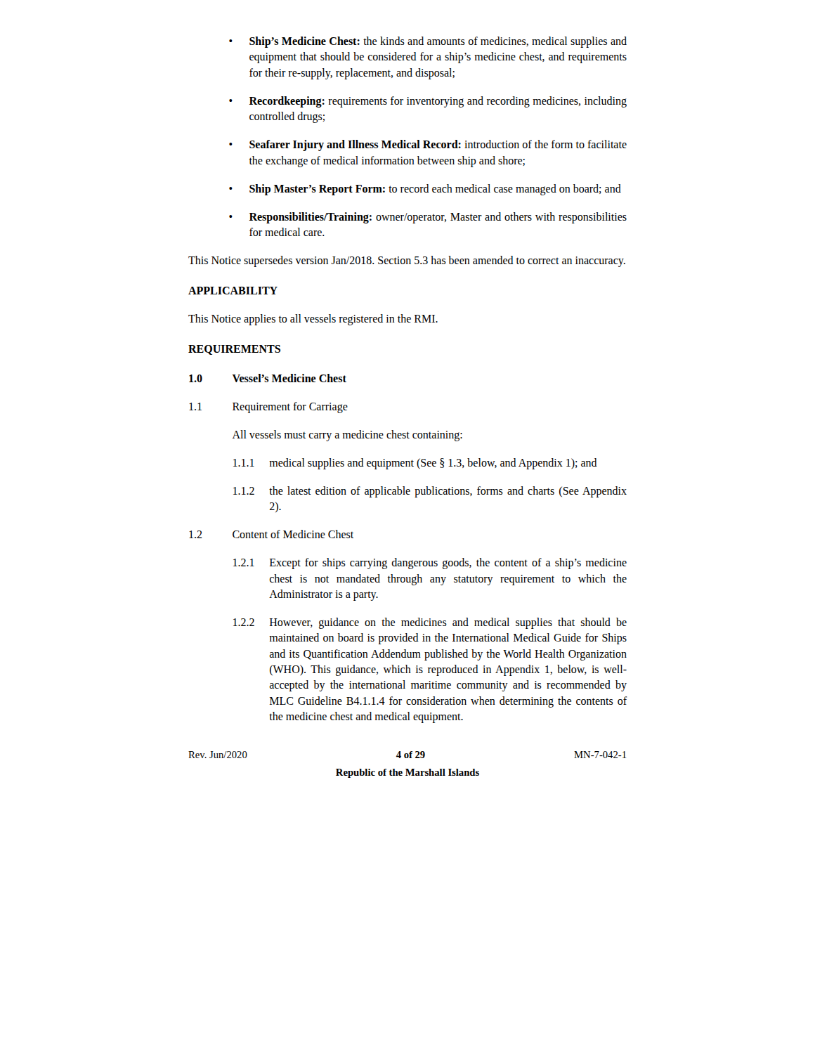Ship’s Medicine Chest: the kinds and amounts of medicines, medical supplies and equipment that should be considered for a ship’s medicine chest, and requirements for their re-supply, replacement, and disposal;
Recordkeeping: requirements for inventorying and recording medicines, including controlled drugs;
Seafarer Injury and Illness Medical Record: introduction of the form to facilitate the exchange of medical information between ship and shore;
Ship Master’s Report Form: to record each medical case managed on board; and
Responsibilities/Training: owner/operator, Master and others with responsibilities for medical care.
This Notice supersedes version Jan/2018. Section 5.3 has been amended to correct an inaccuracy.
Applicability
This Notice applies to all vessels registered in the RMI.
Requirements
1.0
Vessel’s Medicine Chest
1.1
Requirement for Carriage
All vessels must carry a medicine chest containing:
1.1.1
medical supplies and equipment (See § 1.3, below, and Appendix 1); and
1.1.2
the latest edition of applicable publications, forms and charts (See Appendix 2).
1.2
Content of Medicine Chest
1.2.1
Except for ships carrying dangerous goods, the content of a ship’s medicine chest is not mandated through any statutory requirement to which the Administrator is a party.
1.2.2
However, guidance on the medicines and medical supplies that should be maintained on board is provided in the International Medical Guide for Ships and its Quantification Addendum published by the World Health Organization (WHO). This guidance, which is reproduced in Appendix 1, below, is well-accepted by the international maritime community and is recommended by MLC Guideline B4.1.1.4 for consideration when determining the contents of the medicine chest and medical equipment.
Rev. Jun/2020
4 of 29
MN-7-042-1
Republic of the Marshall Islands